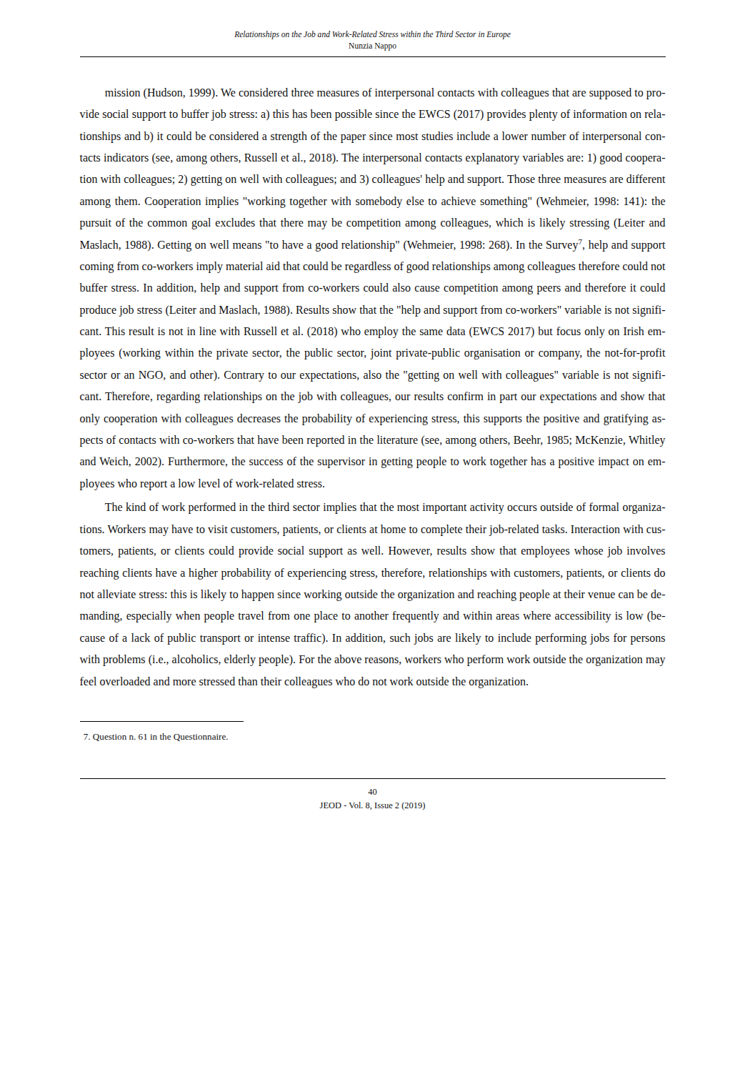Relationships on the Job and Work-Related Stress within the Third Sector in Europe
Nunzia Nappo
mission (Hudson, 1999). We considered three measures of interpersonal contacts with colleagues that are supposed to provide social support to buffer job stress: a) this has been possible since the EWCS (2017) provides plenty of information on relationships and b) it could be considered a strength of the paper since most studies include a lower number of interpersonal contacts indicators (see, among others, Russell et al., 2018). The interpersonal contacts explanatory variables are: 1) good cooperation with colleagues; 2) getting on well with colleagues; and 3) colleagues' help and support. Those three measures are different among them. Cooperation implies "working together with somebody else to achieve something" (Wehmeier, 1998: 141): the pursuit of the common goal excludes that there may be competition among colleagues, which is likely stressing (Leiter and Maslach, 1988). Getting on well means "to have a good relationship" (Wehmeier, 1998: 268). In the Survey7, help and support coming from co-workers imply material aid that could be regardless of good relationships among colleagues therefore could not buffer stress. In addition, help and support from co-workers could also cause competition among peers and therefore it could produce job stress (Leiter and Maslach, 1988). Results show that the "help and support from co-workers" variable is not significant. This result is not in line with Russell et al. (2018) who employ the same data (EWCS 2017) but focus only on Irish employees (working within the private sector, the public sector, joint private-public organisation or company, the not-for-profit sector or an NGO, and other). Contrary to our expectations, also the "getting on well with colleagues" variable is not significant. Therefore, regarding relationships on the job with colleagues, our results confirm in part our expectations and show that only cooperation with colleagues decreases the probability of experiencing stress, this supports the positive and gratifying aspects of contacts with co-workers that have been reported in the literature (see, among others, Beehr, 1985; McKenzie, Whitley and Weich, 2002). Furthermore, the success of the supervisor in getting people to work together has a positive impact on employees who report a low level of work-related stress.
The kind of work performed in the third sector implies that the most important activity occurs outside of formal organizations. Workers may have to visit customers, patients, or clients at home to complete their job-related tasks. Interaction with customers, patients, or clients could provide social support as well. However, results show that employees whose job involves reaching clients have a higher probability of experiencing stress, therefore, relationships with customers, patients, or clients do not alleviate stress: this is likely to happen since working outside the organization and reaching people at their venue can be demanding, especially when people travel from one place to another frequently and within areas where accessibility is low (because of a lack of public transport or intense traffic). In addition, such jobs are likely to include performing jobs for persons with problems (i.e., alcoholics, elderly people). For the above reasons, workers who perform work outside the organization may feel overloaded and more stressed than their colleagues who do not work outside the organization.
Question n. 61 in the Questionnaire.
40
JEOD - Vol. 8, Issue 2 (2019)